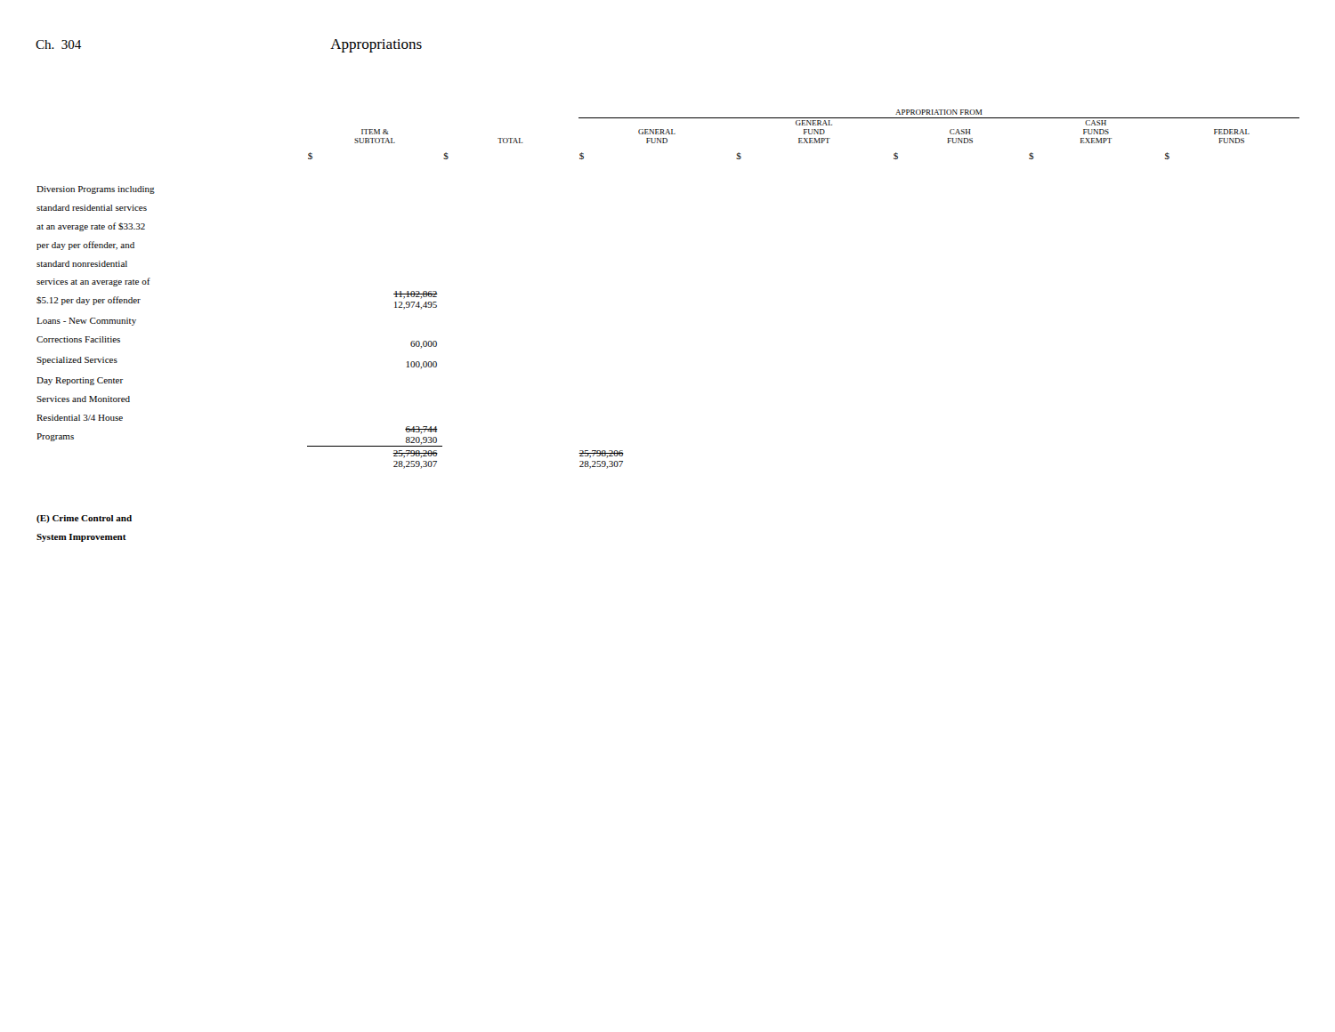Ch. 304
Appropriations
| | | | APPROPRIATION FROM |
| --- | --- | --- | --- |
| | ITEM & SUBTOTAL | TOTAL | GENERAL FUND | GENERAL FUND EXEMPT | CASH FUNDS | CASH FUNDS EXEMPT | FEDERAL FUNDS |
| | $ | $ | $ | $ | $ | $ | $ |
| Diversion Programs including standard residential services at an average rate of $33.32 per day per offender, and standard nonresidential services at an average rate of $5.12 per day per offender | 11,102,862 12,974,495 | | | | | | |
| Loans - New Community Corrections Facilities | 60,000 | | | | | | |
| Specialized Services | 100,000 | | | | | | |
| Day Reporting Center Services and Monitored Residential 3/4 House Programs | 643,744 820,930 | | | | | | |
| | 25,798,206 28,259,307 | | 25,798,206 28,259,307 | | | | |
| (E) Crime Control and System Improvement | | | | | | | |